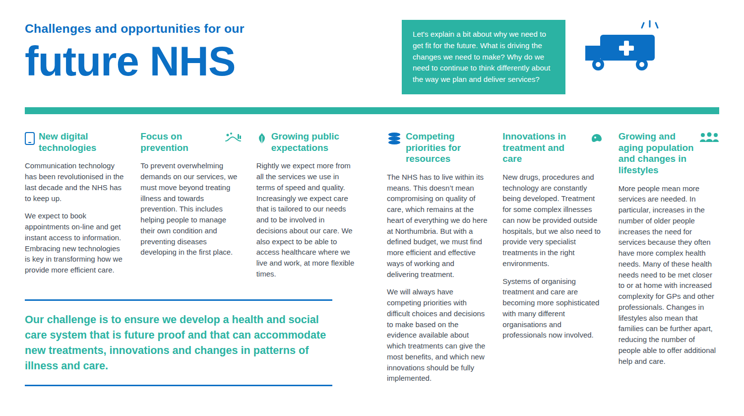Challenges and opportunities for our
future NHS
Let's explain a bit about why we need to get fit for the future. What is driving the changes we need to make? Why do we need to continue to think differently about the way we plan and deliver services?
New digital technologies
Communication technology has been revolutionised in the last decade and the NHS has to keep up.
We expect to book appointments on-line and get instant access to information. Embracing new technologies is key in transforming how we provide more efficient care.
Focus on prevention
To prevent overwhelming demands on our services, we must move beyond treating illness and towards prevention. This includes helping people to manage their own condition and preventing diseases developing in the first place.
Growing public expectations
Rightly we expect more from all the services we use in terms of speed and quality. Increasingly we expect care that is tailored to our needs and to be involved in decisions about our care. We also expect to be able to access healthcare where we live and work, at more flexible times.
Our challenge is to ensure we develop a health and social care system that is future proof and that can accommodate new treatments, innovations and changes in patterns of illness and care.
Competing priorities for resources
The NHS has to live within its means. This doesn’t mean compromising on quality of care, which remains at the heart of everything we do here at Northumbria. But with a defined budget, we must find more efficient and effective ways of working and delivering treatment.
We will always have competing priorities with difficult choices and decisions to make based on the evidence available about which treatments can give the most benefits, and which new innovations should be fully implemented.
Innovations in treatment and care
New drugs, procedures and technology are constantly being developed. Treatment for some complex illnesses can now be provided outside hospitals, but we also need to provide very specialist treatments in the right environments.
Systems of organising treatment and care are becoming more sophisticated with many different organisations and professionals now involved.
Growing and aging population and changes in lifestyles
More people mean more services are needed. In particular, increases in the number of older people increases the need for services because they often have more complex health needs. Many of these health needs need to be met closer to or at home with increased complexity for GPs and other professionals. Changes in lifestyles also mean that families can be further apart, reducing the number of people able to offer additional help and care.